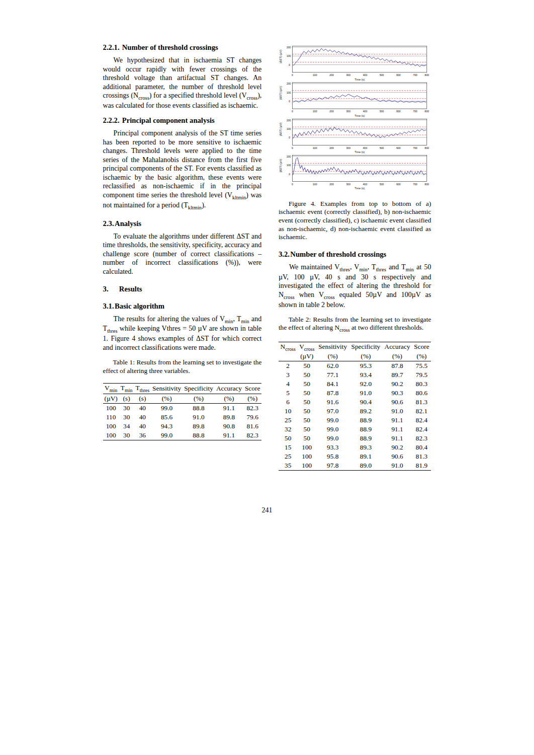2.2.1. Number of threshold crossings
We hypothesized that in ischaemia ST changes would occur rapidly with fewer crossings of the threshold voltage than artifactual ST changes. An additional parameter, the number of threshold level crossings (Ncross) for a specified threshold level (Vcross), was calculated for those events classified as ischaemic.
2.2.2. Principal component analysis
Principal component analysis of the ST time series has been reported to be more sensitive to ischaemic changes. Threshold levels were applied to the time series of the Mahalanobis distance from the first five principal components of the ST. For events classified as ischaemic by the basic algorithm, these events were reclassified as non-ischaemic if in the principal component time series the threshold level (Vkltmin) was not maintained for a period (Tkltmin).
2.3. Analysis
To evaluate the algorithms under different ΔST and time thresholds, the sensitivity, specificity, accuracy and challenge score (number of correct classifications – number of incorrect classifications (%)), were calculated.
3. Results
3.1. Basic algorithm
The results for altering the values of Vmin, Tmin and Tthres while keeping Vthres = 50 µV are shown in table 1. Figure 4 shows examples of ΔST for which correct and incorrect classifications were made.
Table 1: Results from the learning set to investigate the effect of altering three variables.
| V min | T min | T thres | Sensitivity | Specificity | Accuracy | Score |
| (µV) | (s) | (s) | (%) | (%) | (%) | (%) |
| 100 | 30 | 40 | 99.0 | 88.8 | 91.1 | 82.3 |
| 110 | 30 | 40 | 85.6 | 91.0 | 89.8 | 79.6 |
| 100 | 34 | 40 | 94.3 | 89.8 | 90.8 | 81.6 |
| 100 | 30 | 36 | 99.0 | 88.8 | 91.1 | 82.3 |
|ΔST| (µV) 200 100 0 0 100 200 300 400 500 600 700 800 Time (s) |ΔST| (µV) 200 100 0 0 100 200 300 400 500 600 700 800 Time (s) |ΔST| (µV) 200 100 0 0 100 200 300 400 500 600 700 800 Time (s) |ΔST| (µV) 200 100 0 0 100 200 300 400 500 600 700 800 Time (s)
Figure 4. Examples from top to bottom of a) ischaemic event (correctly classified), b) non-ischaemic event (correctly classified), c) ischaemic event classified as non-ischaemic, d) non-ischaemic event classified as ischaemic.
3.2. Number of threshold crossings
We maintained Vthres, Vmin, Tthres and Tmin at 50 µV, 100 µV, 40 s and 30 s respectively and investigated the effect of altering the threshold for Ncross when Vcross equaled 50µV and 100µV as shown in table 2 below.
Table 2: Results from the learning set to investigate the effect of altering Ncross at two different thresholds.
| N cross | V cross | Sensitivity | Specificity | Accuracy | Score |
| | (µV) | (%) | (%) | (%) | (%) |
| 2 | 50 | 62.0 | 95.3 | 87.8 | 75.5 |
| 3 | 50 | 77.1 | 93.4 | 89.7 | 79.5 |
| 4 | 50 | 84.1 | 92.0 | 90.2 | 80.3 |
| 5 | 50 | 87.8 | 91.0 | 90.3 | 80.6 |
| 6 | 50 | 91.6 | 90.4 | 90.6 | 81.3 |
| 10 | 50 | 97.0 | 89.2 | 91.0 | 82.1 |
| 25 | 50 | 99.0 | 88.9 | 91.1 | 82.4 |
| 32 | 50 | 99.0 | 88.9 | 91.1 | 82.4 |
| 50 | 50 | 99.0 | 88.9 | 91.1 | 82.3 |
| 15 | 100 | 93.3 | 89.3 | 90.2 | 80.4 |
| 25 | 100 | 95.8 | 89.1 | 90.6 | 81.3 |
| 35 | 100 | 97.8 | 89.0 | 91.0 | 81.9 |
241